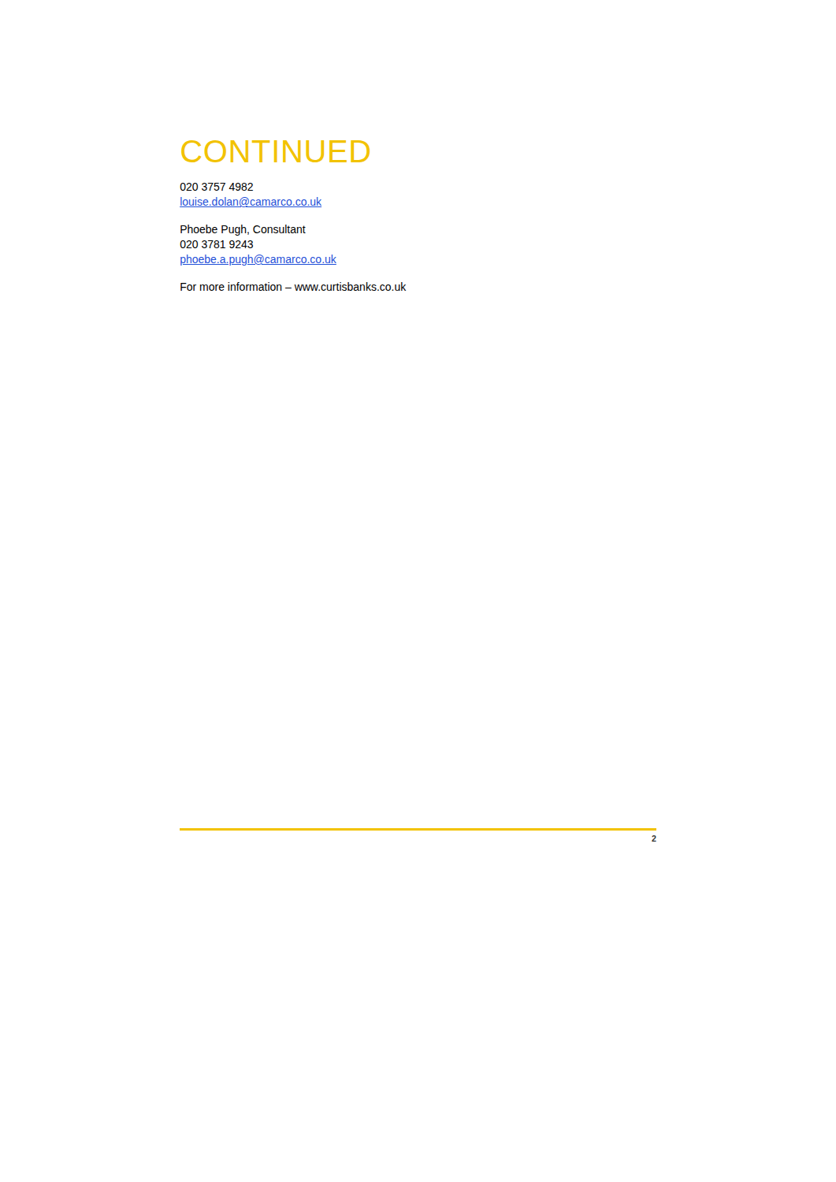CONTINUED
020 3757 4982
louise.dolan@camarco.co.uk
Phoebe Pugh, Consultant
020 3781 9243
phoebe.a.pugh@camarco.co.uk
For more information – www.curtisbanks.co.uk
2